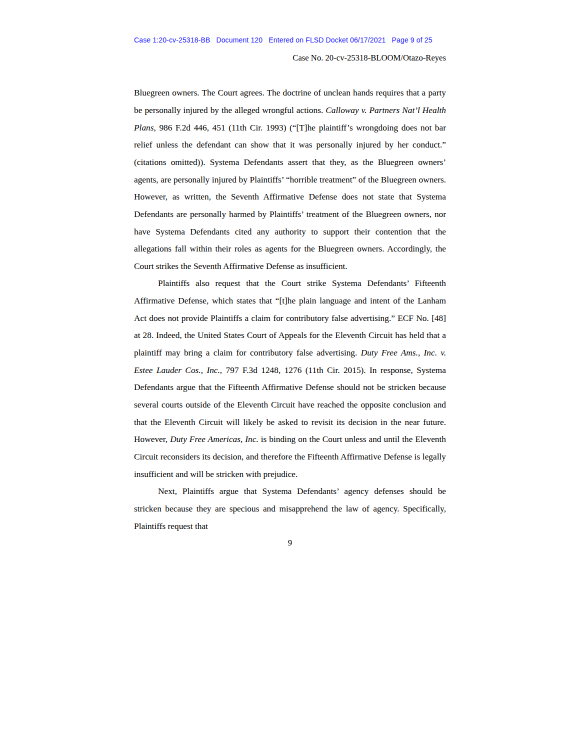Case 1:20-cv-25318-BB Document 120 Entered on FLSD Docket 06/17/2021 Page 9 of 25
Case No. 20-cv-25318-BLOOM/Otazo-Reyes
Bluegreen owners. The Court agrees. The doctrine of unclean hands requires that a party be personally injured by the alleged wrongful actions. Calloway v. Partners Nat’l Health Plans, 986 F.2d 446, 451 (11th Cir. 1993) (“[T]he plaintiff’s wrongdoing does not bar relief unless the defendant can show that it was personally injured by her conduct.” (citations omitted)). Systema Defendants assert that they, as the Bluegreen owners’ agents, are personally injured by Plaintiffs’ “horrible treatment” of the Bluegreen owners. However, as written, the Seventh Affirmative Defense does not state that Systema Defendants are personally harmed by Plaintiffs’ treatment of the Bluegreen owners, nor have Systema Defendants cited any authority to support their contention that the allegations fall within their roles as agents for the Bluegreen owners. Accordingly, the Court strikes the Seventh Affirmative Defense as insufficient.
Plaintiffs also request that the Court strike Systema Defendants’ Fifteenth Affirmative Defense, which states that “[t]he plain language and intent of the Lanham Act does not provide Plaintiffs a claim for contributory false advertising.” ECF No. [48] at 28. Indeed, the United States Court of Appeals for the Eleventh Circuit has held that a plaintiff may bring a claim for contributory false advertising. Duty Free Ams., Inc. v. Estee Lauder Cos., Inc., 797 F.3d 1248, 1276 (11th Cir. 2015). In response, Systema Defendants argue that the Fifteenth Affirmative Defense should not be stricken because several courts outside of the Eleventh Circuit have reached the opposite conclusion and that the Eleventh Circuit will likely be asked to revisit its decision in the near future. However, Duty Free Americas, Inc. is binding on the Court unless and until the Eleventh Circuit reconsiders its decision, and therefore the Fifteenth Affirmative Defense is legally insufficient and will be stricken with prejudice.
Next, Plaintiffs argue that Systema Defendants’ agency defenses should be stricken because they are specious and misapprehend the law of agency. Specifically, Plaintiffs request that
9